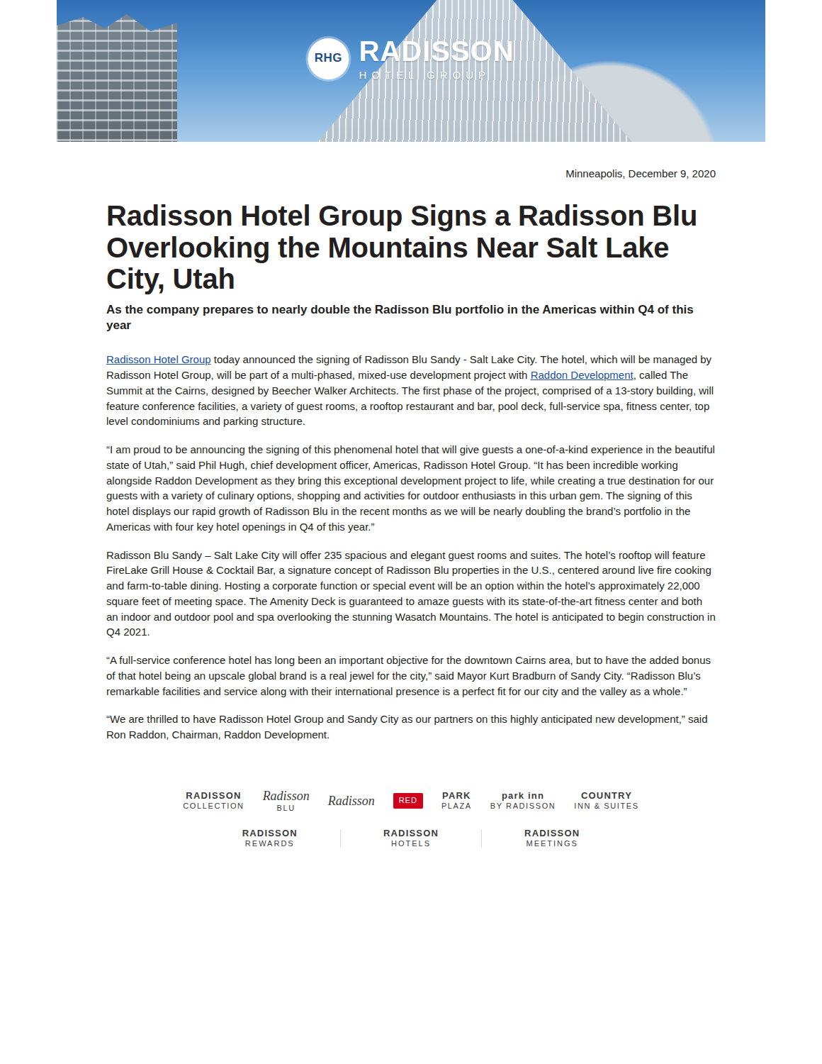RHG
RADISSON
HOTEL GROUP
Minneapolis, December 9, 2020
Radisson Hotel Group Signs a Radisson Blu Overlooking the Mountains Near Salt Lake City, Utah
As the company prepares to nearly double the Radisson Blu portfolio in the Americas within Q4 of this year
Radisson Hotel Group today announced the signing of Radisson Blu Sandy - Salt Lake City. The hotel, which will be managed by Radisson Hotel Group, will be part of a multi-phased, mixed-use development project with Raddon Development, called The Summit at the Cairns, designed by Beecher Walker Architects. The first phase of the project, comprised of a 13-story building, will feature conference facilities, a variety of guest rooms, a rooftop restaurant and bar, pool deck, full-service spa, fitness center, top level condominiums and parking structure.
“I am proud to be announcing the signing of this phenomenal hotel that will give guests a one-of-a-kind experience in the beautiful state of Utah,” said Phil Hugh, chief development officer, Americas, Radisson Hotel Group. “It has been incredible working alongside Raddon Development as they bring this exceptional development project to life, while creating a true destination for our guests with a variety of culinary options, shopping and activities for outdoor enthusiasts in this urban gem. The signing of this hotel displays our rapid growth of Radisson Blu in the recent months as we will be nearly doubling the brand’s portfolio in the Americas with four key hotel openings in Q4 of this year.”
Radisson Blu Sandy – Salt Lake City will offer 235 spacious and elegant guest rooms and suites. The hotel’s rooftop will feature FireLake Grill House & Cocktail Bar, a signature concept of Radisson Blu properties in the U.S., centered around live fire cooking and farm-to-table dining. Hosting a corporate function or special event will be an option within the hotel’s approximately 22,000 square feet of meeting space. The Amenity Deck is guaranteed to amaze guests with its state-of-the-art fitness center and both an indoor and outdoor pool and spa overlooking the stunning Wasatch Mountains. The hotel is anticipated to begin construction in Q4 2021.
“A full-service conference hotel has long been an important objective for the downtown Cairns area, but to have the added bonus of that hotel being an upscale global brand is a real jewel for the city,” said Mayor Kurt Bradburn of Sandy City. “Radisson Blu’s remarkable facilities and service along with their international presence is a perfect fit for our city and the valley as a whole.”
“We are thrilled to have Radisson Hotel Group and Sandy City as our partners on this highly anticipated new development,” said Ron Raddon, Chairman, Raddon Development.
RADISSONCOLLECTION
Radisson BLU
Radisson
RED
PARKPLAZA
park innby Radisson
COUNTRYINN & SUITES
RADISSONREWARDS
RADISSONHOTELS
RADISSONMEETINGS